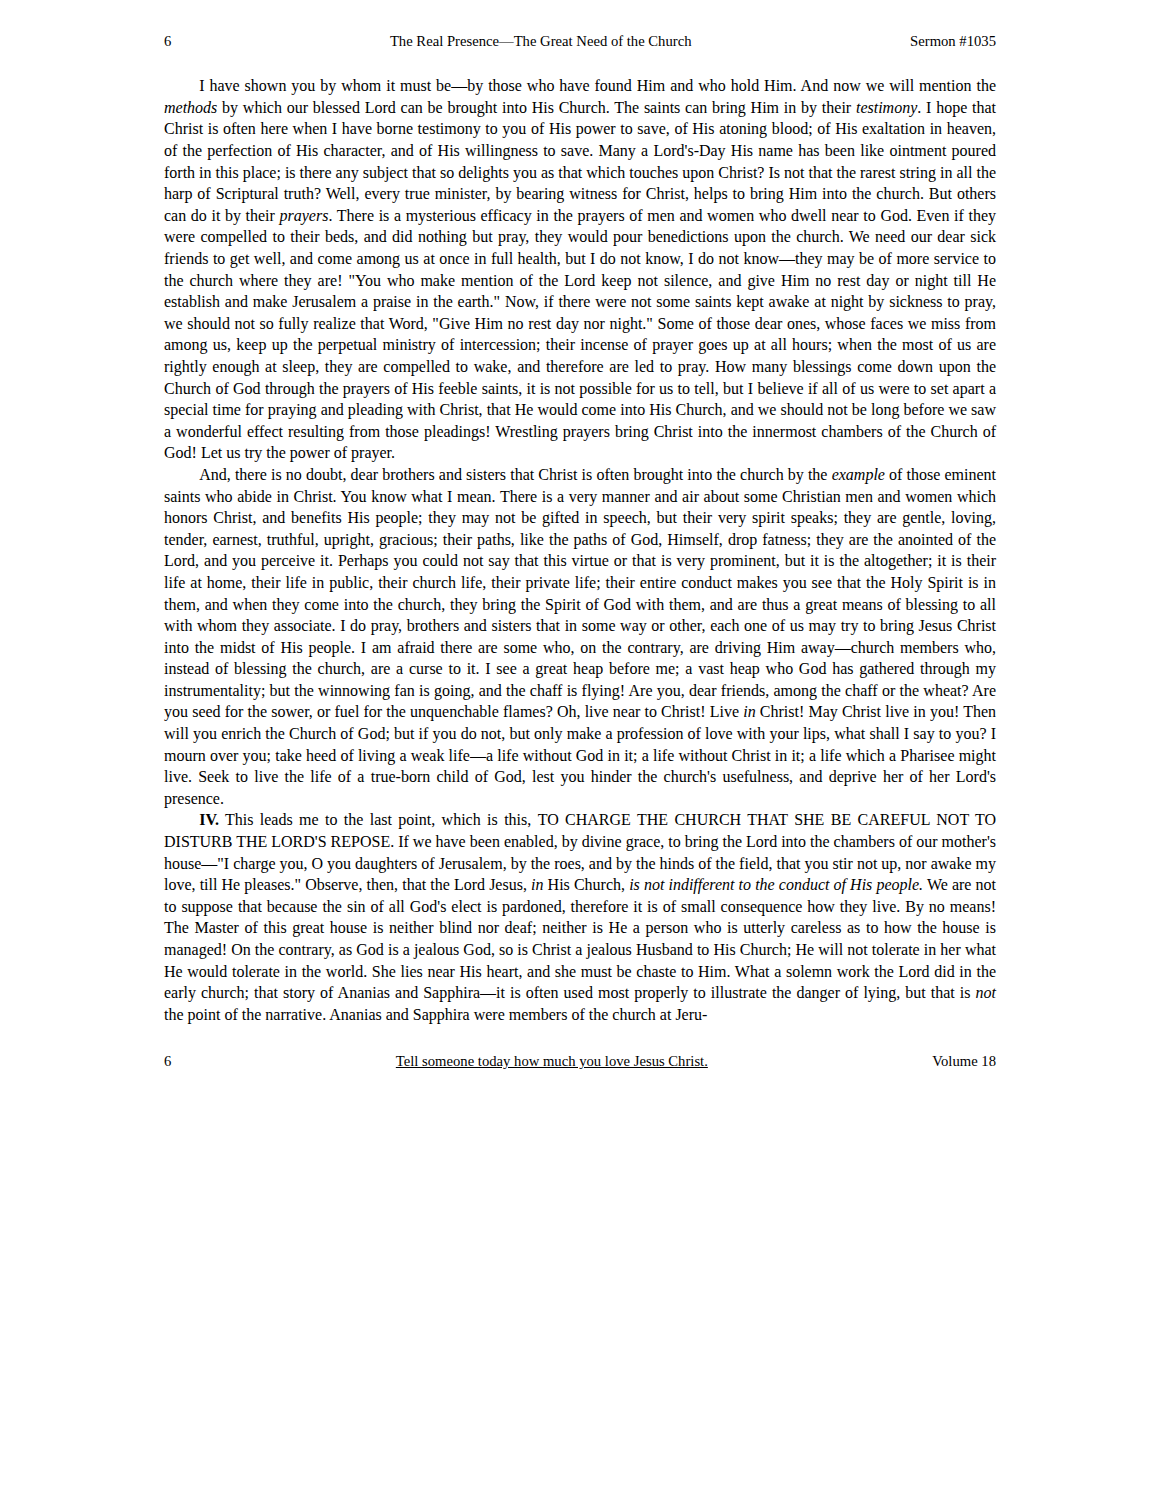6 The Real Presence—The Great Need of the Church Sermon #1035
I have shown you by whom it must be—by those who have found Him and who hold Him. And now we will mention the methods by which our blessed Lord can be brought into His Church. The saints can bring Him in by their testimony. I hope that Christ is often here when I have borne testimony to you of His power to save, of His atoning blood; of His exaltation in heaven, of the perfection of His character, and of His willingness to save. Many a Lord's-Day His name has been like ointment poured forth in this place; is there any subject that so delights you as that which touches upon Christ? Is not that the rarest string in all the harp of Scriptural truth? Well, every true minister, by bearing witness for Christ, helps to bring Him into the church. But others can do it by their prayers. There is a mysterious efficacy in the prayers of men and women who dwell near to God. Even if they were compelled to their beds, and did nothing but pray, they would pour benedictions upon the church. We need our dear sick friends to get well, and come among us at once in full health, but I do not know, I do not know—they may be of more service to the church where they are! "You who make mention of the Lord keep not silence, and give Him no rest day or night till He establish and make Jerusalem a praise in the earth." Now, if there were not some saints kept awake at night by sickness to pray, we should not so fully realize that Word, "Give Him no rest day nor night." Some of those dear ones, whose faces we miss from among us, keep up the perpetual ministry of intercession; their incense of prayer goes up at all hours; when the most of us are rightly enough at sleep, they are compelled to wake, and therefore are led to pray. How many blessings come down upon the Church of God through the prayers of His feeble saints, it is not possible for us to tell, but I believe if all of us were to set apart a special time for praying and pleading with Christ, that He would come into His Church, and we should not be long before we saw a wonderful effect resulting from those pleadings! Wrestling prayers bring Christ into the innermost chambers of the Church of God! Let us try the power of prayer.
And, there is no doubt, dear brothers and sisters that Christ is often brought into the church by the example of those eminent saints who abide in Christ. You know what I mean. There is a very manner and air about some Christian men and women which honors Christ, and benefits His people; they may not be gifted in speech, but their very spirit speaks; they are gentle, loving, tender, earnest, truthful, upright, gracious; their paths, like the paths of God, Himself, drop fatness; they are the anointed of the Lord, and you perceive it. Perhaps you could not say that this virtue or that is very prominent, but it is the altogether; it is their life at home, their life in public, their church life, their private life; their entire conduct makes you see that the Holy Spirit is in them, and when they come into the church, they bring the Spirit of God with them, and are thus a great means of blessing to all with whom they associate. I do pray, brothers and sisters that in some way or other, each one of us may try to bring Jesus Christ into the midst of His people. I am afraid there are some who, on the contrary, are driving Him away—church members who, instead of blessing the church, are a curse to it. I see a great heap before me; a vast heap who God has gathered through my instrumentality; but the winnowing fan is going, and the chaff is flying! Are you, dear friends, among the chaff or the wheat? Are you seed for the sower, or fuel for the unquenchable flames? Oh, live near to Christ! Live in Christ! May Christ live in you! Then will you enrich the Church of God; but if you do not, but only make a profession of love with your lips, what shall I say to you? I mourn over you; take heed of living a weak life—a life without God in it; a life without Christ in it; a life which a Pharisee might live. Seek to live the life of a true-born child of God, lest you hinder the church's usefulness, and deprive her of her Lord's presence.
IV. This leads me to the last point, which is this, TO CHARGE THE CHURCH THAT SHE BE CAREFUL NOT TO DISTURB THE LORD'S REPOSE. If we have been enabled, by divine grace, to bring the Lord into the chambers of our mother's house—"I charge you, O you daughters of Jerusalem, by the roes, and by the hinds of the field, that you stir not up, nor awake my love, till He pleases." Observe, then, that the Lord Jesus, in His Church, is not indifferent to the conduct of His people. We are not to suppose that because the sin of all God's elect is pardoned, therefore it is of small consequence how they live. By no means! The Master of this great house is neither blind nor deaf; neither is He a person who is utterly careless as to how the house is managed! On the contrary, as God is a jealous God, so is Christ a jealous Husband to His Church; He will not tolerate in her what He would tolerate in the world. She lies near His heart, and she must be chaste to Him. What a solemn work the Lord did in the early church; that story of Ananias and Sapphira—it is often used most properly to illustrate the danger of lying, but that is not the point of the narrative. Ananias and Sapphira were members of the church at Jeru-
6 Tell someone today how much you love Jesus Christ. Volume 18